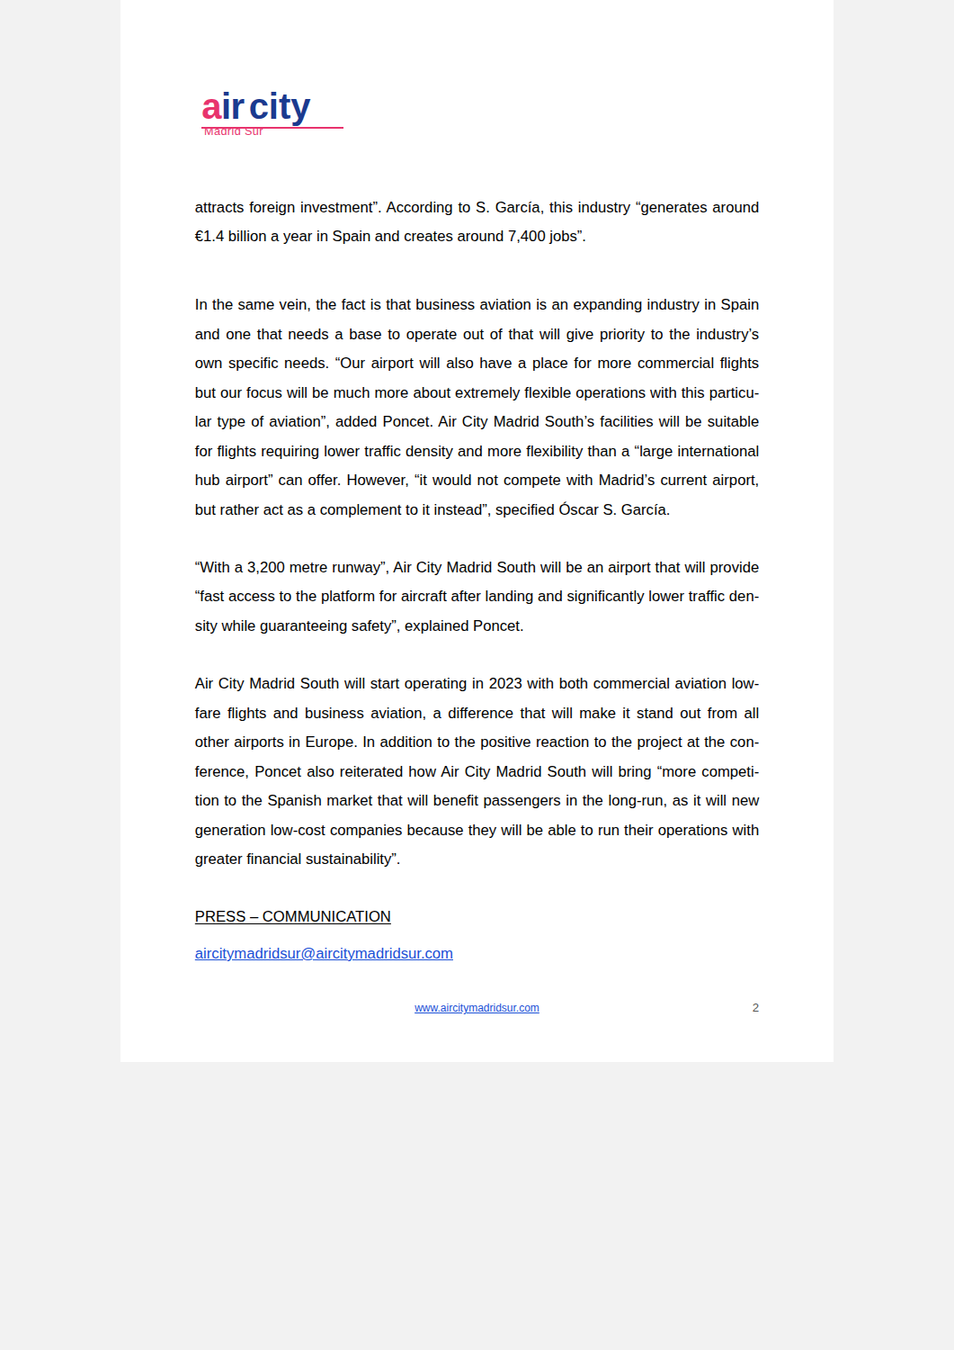air city Madrid Sur
attracts foreign investment”. According to S. García, this industry “generates around €1.4 billion a year in Spain and creates around 7,400 jobs”.
In the same vein, the fact is that business aviation is an expanding industry in Spain and one that needs a base to operate out of that will give priority to the industry’s own specific needs. “Our airport will also have a place for more commercial flights but our focus will be much more about extremely flexible operations with this particular type of aviation”, added Poncet. Air City Madrid South’s facilities will be suitable for flights requiring lower traffic density and more flexibility than a “large international hub airport” can offer. However, “it would not compete with Madrid’s current airport, but rather act as a complement to it instead”, specified Óscar S. García.
“With a 3,200 metre runway”, Air City Madrid South will be an airport that will provide “fast access to the platform for aircraft after landing and significantly lower traffic density while guaranteeing safety”, explained Poncet.
Air City Madrid South will start operating in 2023 with both commercial aviation low-fare flights and business aviation, a difference that will make it stand out from all other airports in Europe. In addition to the positive reaction to the project at the conference, Poncet also reiterated how Air City Madrid South will bring “more competition to the Spanish market that will benefit passengers in the long-run, as it will new generation low-cost companies because they will be able to run their operations with greater financial sustainability”.
PRESS – COMMUNICATION
aircitymadridsur@aircitymadridsur.com
www.aircitymadridsur.com 2